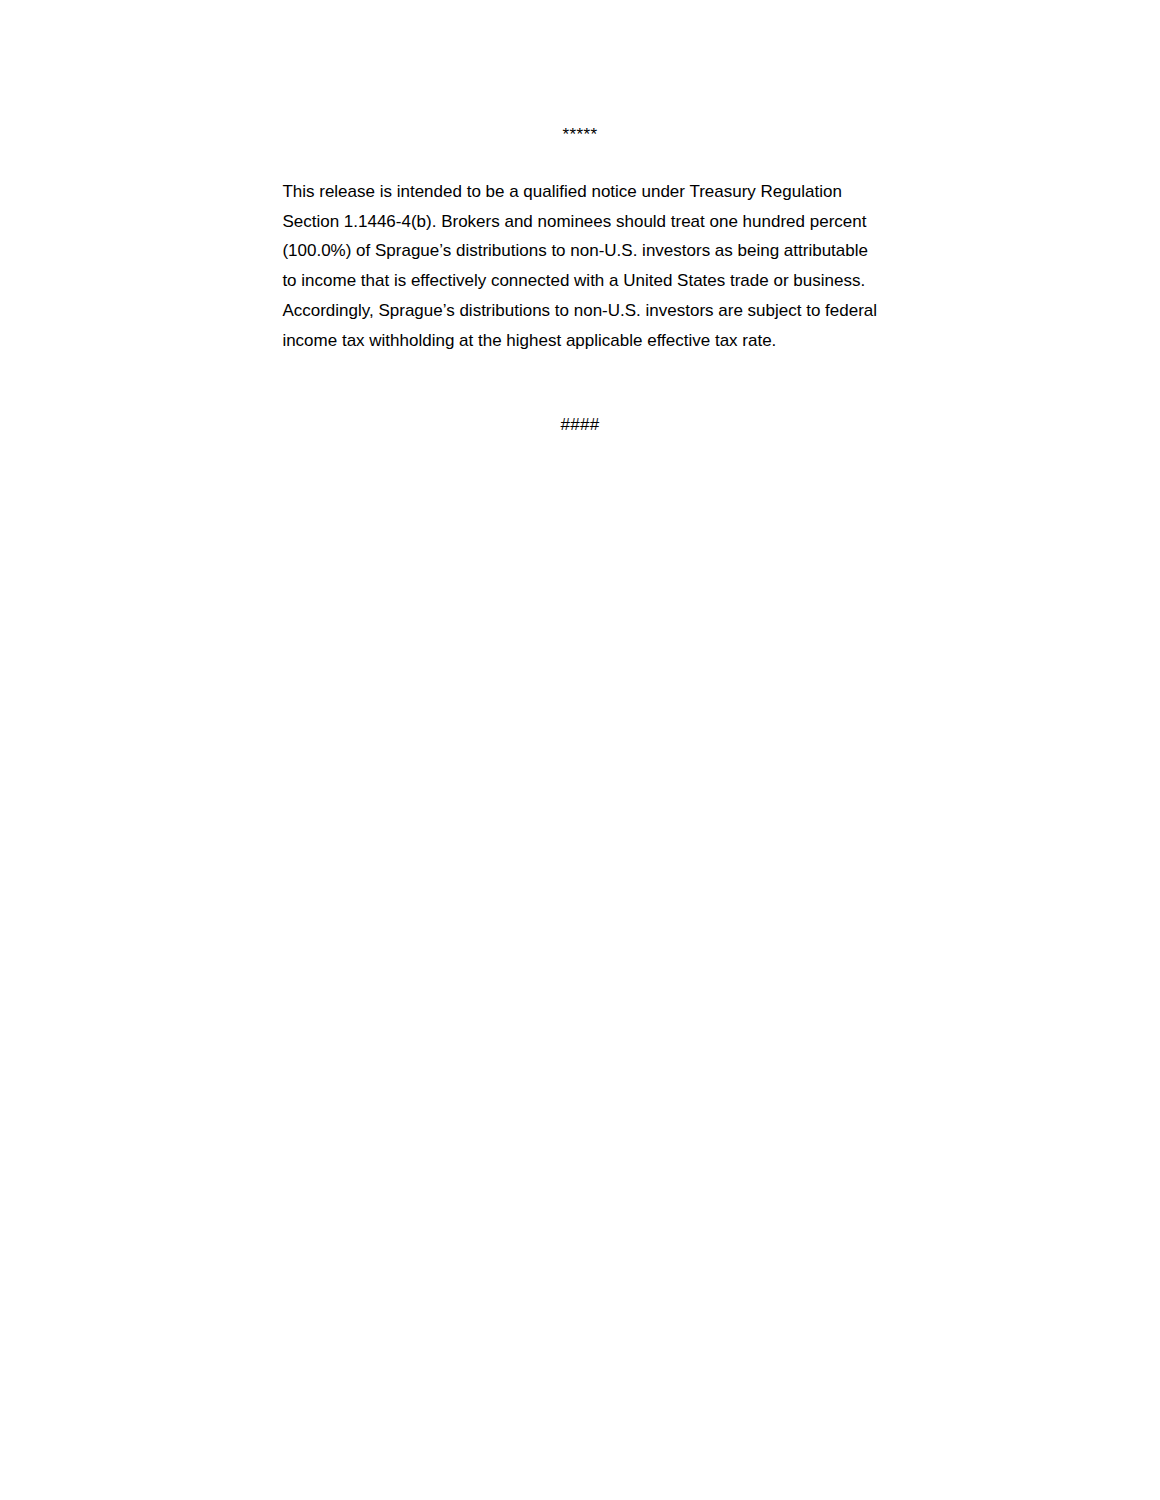*****
This release is intended to be a qualified notice under Treasury Regulation Section 1.1446-4(b). Brokers and nominees should treat one hundred percent (100.0%) of Sprague’s distributions to non-U.S. investors as being attributable to income that is effectively connected with a United States trade or business. Accordingly, Sprague’s distributions to non-U.S. investors are subject to federal income tax withholding at the highest applicable effective tax rate.
####